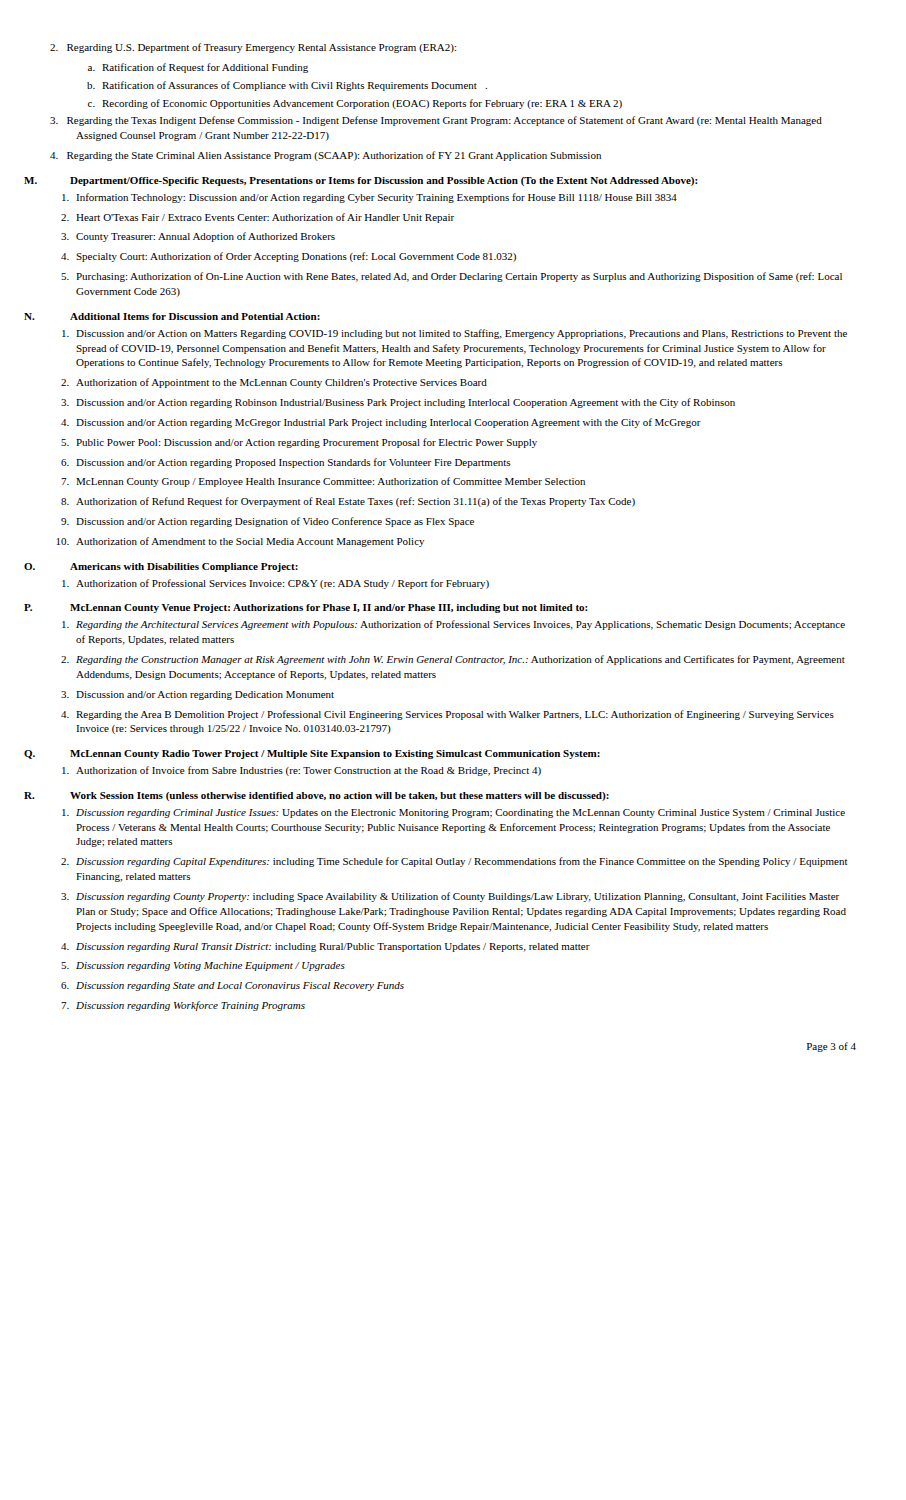2. Regarding U.S. Department of Treasury Emergency Rental Assistance Program (ERA2):
Ratification of Request for Additional Funding
Ratification of Assurances of Compliance with Civil Rights Requirements Document .
Recording of Economic Opportunities Advancement Corporation (EOAC) Reports for February (re: ERA 1 & ERA 2)
3. Regarding the Texas Indigent Defense Commission - Indigent Defense Improvement Grant Program: Acceptance of Statement of Grant Award (re: Mental Health Managed Assigned Counsel Program / Grant Number 212-22-D17)
4. Regarding the State Criminal Alien Assistance Program (SCAAP): Authorization of FY 21 Grant Application Submission
M. Department/Office-Specific Requests, Presentations or Items for Discussion and Possible Action (To the Extent Not Addressed Above):
Information Technology: Discussion and/or Action regarding Cyber Security Training Exemptions for House Bill 1118/ House Bill 3834
Heart O'Texas Fair / Extraco Events Center: Authorization of Air Handler Unit Repair
County Treasurer: Annual Adoption of Authorized Brokers
Specialty Court: Authorization of Order Accepting Donations (ref: Local Government Code 81.032)
Purchasing: Authorization of On-Line Auction with Rene Bates, related Ad, and Order Declaring Certain Property as Surplus and Authorizing Disposition of Same (ref: Local Government Code 263)
N. Additional Items for Discussion and Potential Action:
Discussion and/or Action on Matters Regarding COVID-19 including but not limited to Staffing, Emergency Appropriations, Precautions and Plans, Restrictions to Prevent the Spread of COVID-19, Personnel Compensation and Benefit Matters, Health and Safety Procurements, Technology Procurements for Criminal Justice System to Allow for Operations to Continue Safely, Technology Procurements to Allow for Remote Meeting Participation, Reports on Progression of COVID-19, and related matters
Authorization of Appointment to the McLennan County Children's Protective Services Board
Discussion and/or Action regarding Robinson Industrial/Business Park Project including Interlocal Cooperation Agreement with the City of Robinson
Discussion and/or Action regarding McGregor Industrial Park Project including Interlocal Cooperation Agreement with the City of McGregor
Public Power Pool: Discussion and/or Action regarding Procurement Proposal for Electric Power Supply
Discussion and/or Action regarding Proposed Inspection Standards for Volunteer Fire Departments
McLennan County Group / Employee Health Insurance Committee: Authorization of Committee Member Selection
Authorization of Refund Request for Overpayment of Real Estate Taxes (ref: Section 31.11(a) of the Texas Property Tax Code)
Discussion and/or Action regarding Designation of Video Conference Space as Flex Space
Authorization of Amendment to the Social Media Account Management Policy
O. Americans with Disabilities Compliance Project:
Authorization of Professional Services Invoice: CP&Y (re: ADA Study / Report for February)
P. McLennan County Venue Project: Authorizations for Phase I, II and/or Phase III, including but not limited to:
Regarding the Architectural Services Agreement with Populous: Authorization of Professional Services Invoices, Pay Applications, Schematic Design Documents; Acceptance of Reports, Updates, related matters
Regarding the Construction Manager at Risk Agreement with John W. Erwin General Contractor, Inc.: Authorization of Applications and Certificates for Payment, Agreement Addendums, Design Documents; Acceptance of Reports, Updates, related matters
Discussion and/or Action regarding Dedication Monument
Regarding the Area B Demolition Project / Professional Civil Engineering Services Proposal with Walker Partners, LLC: Authorization of Engineering / Surveying Services Invoice (re: Services through 1/25/22 / Invoice No. 0103140.03-21797)
Q. McLennan County Radio Tower Project / Multiple Site Expansion to Existing Simulcast Communication System:
Authorization of Invoice from Sabre Industries (re: Tower Construction at the Road & Bridge, Precinct 4)
R. Work Session Items (unless otherwise identified above, no action will be taken, but these matters will be discussed):
Discussion regarding Criminal Justice Issues: Updates on the Electronic Monitoring Program; Coordinating the McLennan County Criminal Justice System / Criminal Justice Process / Veterans & Mental Health Courts; Courthouse Security; Public Nuisance Reporting & Enforcement Process; Reintegration Programs; Updates from the Associate Judge; related matters
Discussion regarding Capital Expenditures: including Time Schedule for Capital Outlay / Recommendations from the Finance Committee on the Spending Policy / Equipment Financing, related matters
Discussion regarding County Property: including Space Availability & Utilization of County Buildings/Law Library, Utilization Planning, Consultant, Joint Facilities Master Plan or Study; Space and Office Allocations; Tradinghouse Lake/Park; Tradinghouse Pavilion Rental; Updates regarding ADA Capital Improvements; Updates regarding Road Projects including Speegleville Road, and/or Chapel Road; County Off-System Bridge Repair/Maintenance, Judicial Center Feasibility Study, related matters
Discussion regarding Rural Transit District: including Rural/Public Transportation Updates / Reports, related matter
Discussion regarding Voting Machine Equipment / Upgrades
Discussion regarding State and Local Coronavirus Fiscal Recovery Funds
Discussion regarding Workforce Training Programs
Page 3 of 4